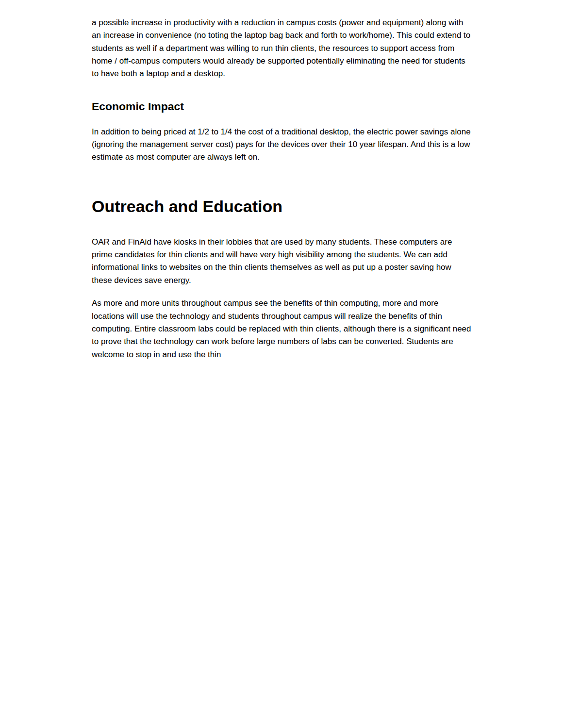a possible increase in productivity with a reduction in campus costs (power and equipment) along with an increase in convenience (no toting the laptop bag back and forth to work/home). This could extend to students as well if a department was willing to run thin clients, the resources to support access from home / off-campus computers would already be supported potentially eliminating the need for students to have both a laptop and a desktop.
Economic Impact
In addition to being priced at 1/2 to 1/4 the cost of a traditional desktop, the electric power savings alone (ignoring the management server cost) pays for the devices over their 10 year lifespan. And this is a low estimate as most computer are always left on.
Outreach and Education
OAR and FinAid have kiosks in their lobbies that are used by many students. These computers are prime candidates for thin clients and will have very high visibility among the students. We can add informational links to websites on the thin clients themselves as well as put up a poster saving how these devices save energy.
As more and more units throughout campus see the benefits of thin computing, more and more locations will use the technology and students throughout campus will realize the benefits of thin computing. Entire classroom labs could be replaced with thin clients, although there is a significant need to prove that the technology can work before large numbers of labs can be converted. Students are welcome to stop in and use the thin